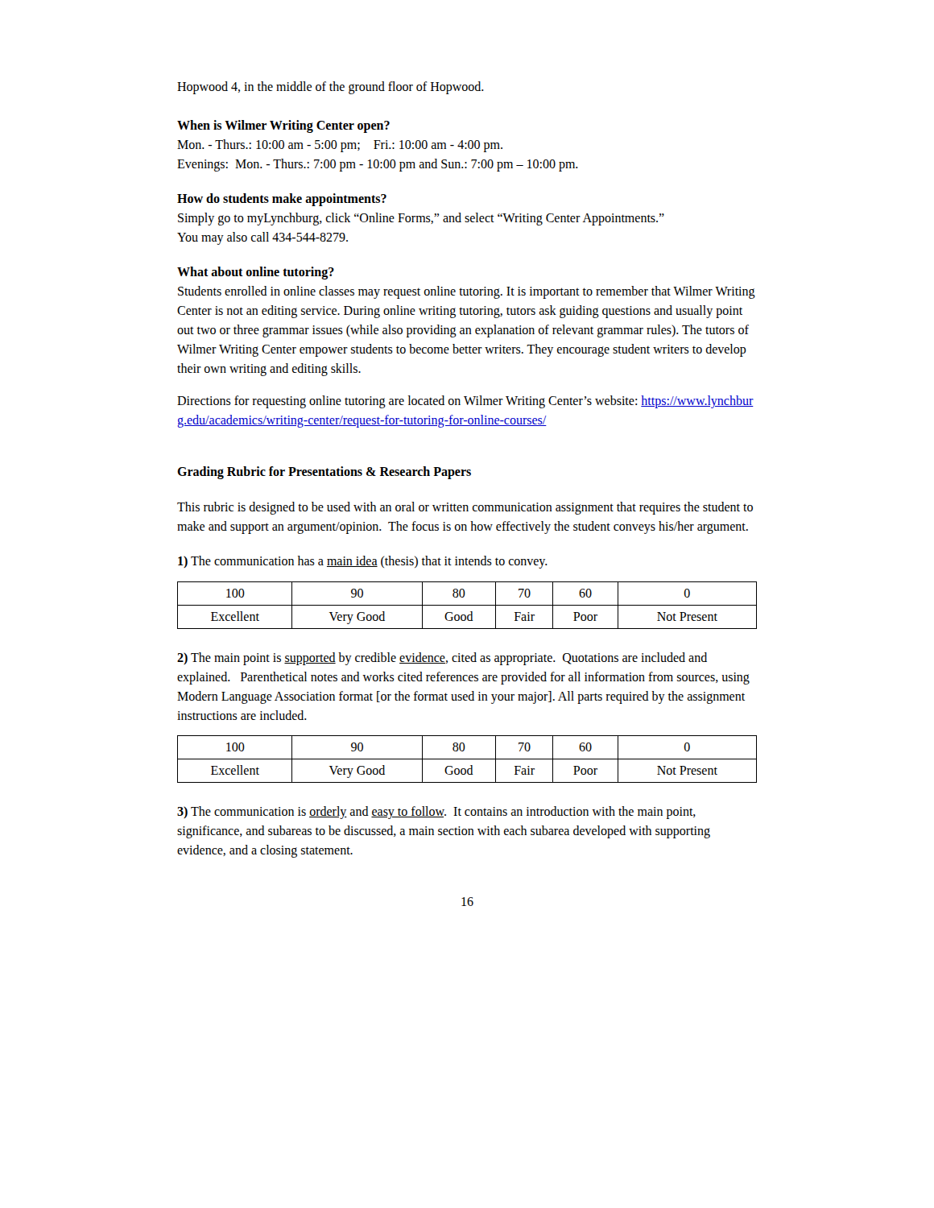Hopwood 4, in the middle of the ground floor of Hopwood.
When is Wilmer Writing Center open?
Mon. - Thurs.: 10:00 am - 5:00 pm; Fri.: 10:00 am - 4:00 pm.
Evenings: Mon. - Thurs.: 7:00 pm - 10:00 pm and Sun.: 7:00 pm – 10:00 pm.
How do students make appointments?
Simply go to myLynchburg, click “Online Forms,” and select “Writing Center Appointments.”
You may also call 434-544-8279.
What about online tutoring?
Students enrolled in online classes may request online tutoring. It is important to remember that Wilmer Writing Center is not an editing service. During online writing tutoring, tutors ask guiding questions and usually point out two or three grammar issues (while also providing an explanation of relevant grammar rules). The tutors of Wilmer Writing Center empower students to become better writers. They encourage student writers to develop their own writing and editing skills.
Directions for requesting online tutoring are located on Wilmer Writing Center’s website: https://www.lynchburg.edu/academics/writing-center/request-for-tutoring-for-online-courses/
Grading Rubric for Presentations & Research Papers
This rubric is designed to be used with an oral or written communication assignment that requires the student to make and support an argument/opinion. The focus is on how effectively the student conveys his/her argument.
1) The communication has a main idea (thesis) that it intends to convey.
| 100 | 90 | 80 | 70 | 60 | 0 |
| Excellent | Very Good | Good | Fair | Poor | Not Present |
2) The main point is supported by credible evidence, cited as appropriate. Quotations are included and explained. Parenthetical notes and works cited references are provided for all information from sources, using Modern Language Association format [or the format used in your major]. All parts required by the assignment instructions are included.
| 100 | 90 | 80 | 70 | 60 | 0 |
| Excellent | Very Good | Good | Fair | Poor | Not Present |
3) The communication is orderly and easy to follow. It contains an introduction with the main point, significance, and subareas to be discussed, a main section with each subarea developed with supporting evidence, and a closing statement.
16